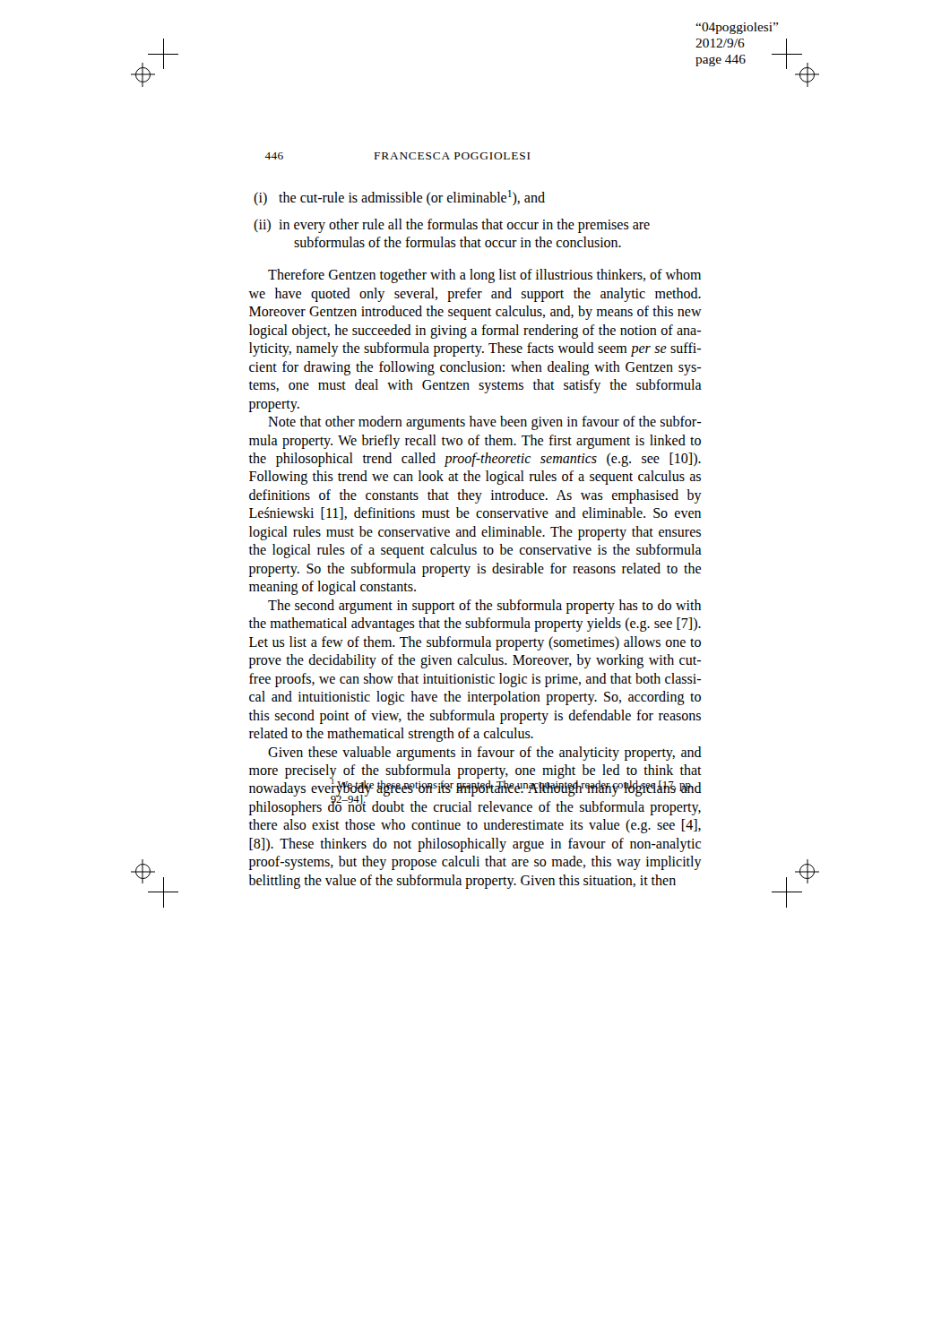“04poggiolesi” 2012/9/6 page 446
446 FRANCESCA POGGIOLESI
(i) the cut-rule is admissible (or eliminable1), and
(ii) in every other rule all the formulas that occur in the premises are subformulas of the formulas that occur in the conclusion.
Therefore Gentzen together with a long list of illustrious thinkers, of whom we have quoted only several, prefer and support the analytic method. Moreover Gentzen introduced the sequent calculus, and, by means of this new logical object, he succeeded in giving a formal rendering of the notion of analyticity, namely the subformula property. These facts would seem per se sufficient for drawing the following conclusion: when dealing with Gentzen systems, one must deal with Gentzen systems that satisfy the subformula property.
Note that other modern arguments have been given in favour of the subformula property. We briefly recall two of them. The first argument is linked to the philosophical trend called proof-theoretic semantics (e.g. see [10]). Following this trend we can look at the logical rules of a sequent calculus as definitions of the constants that they introduce. As was emphasised by Leśniewski [11], definitions must be conservative and eliminable. So even logical rules must be conservative and eliminable. The property that ensures the logical rules of a sequent calculus to be conservative is the subformula property. So the subformula property is desirable for reasons related to the meaning of logical constants.
The second argument in support of the subformula property has to do with the mathematical advantages that the subformula property yields (e.g. see [7]). Let us list a few of them. The subformula property (sometimes) allows one to prove the decidability of the given calculus. Moreover, by working with cut-free proofs, we can show that intuitionistic logic is prime, and that both classical and intuitionistic logic have the interpolation property. So, according to this second point of view, the subformula property is defendable for reasons related to the mathematical strength of a calculus.
Given these valuable arguments in favour of the analyticity property, and more precisely of the subformula property, one might be led to think that nowadays everybody agrees on its importance. Although many logicians and philosophers do not doubt the crucial relevance of the subformula property, there also exist those who continue to underestimate its value (e.g. see [4], [8]). These thinkers do not philosophically argue in favour of non-analytic proof-systems, but they propose calculi that are so made, this way implicitly belittling the value of the subformula property. Given this situation, it then
1 We take these notions for granted. The unacquainted reader could see [17, pp. 92–94].